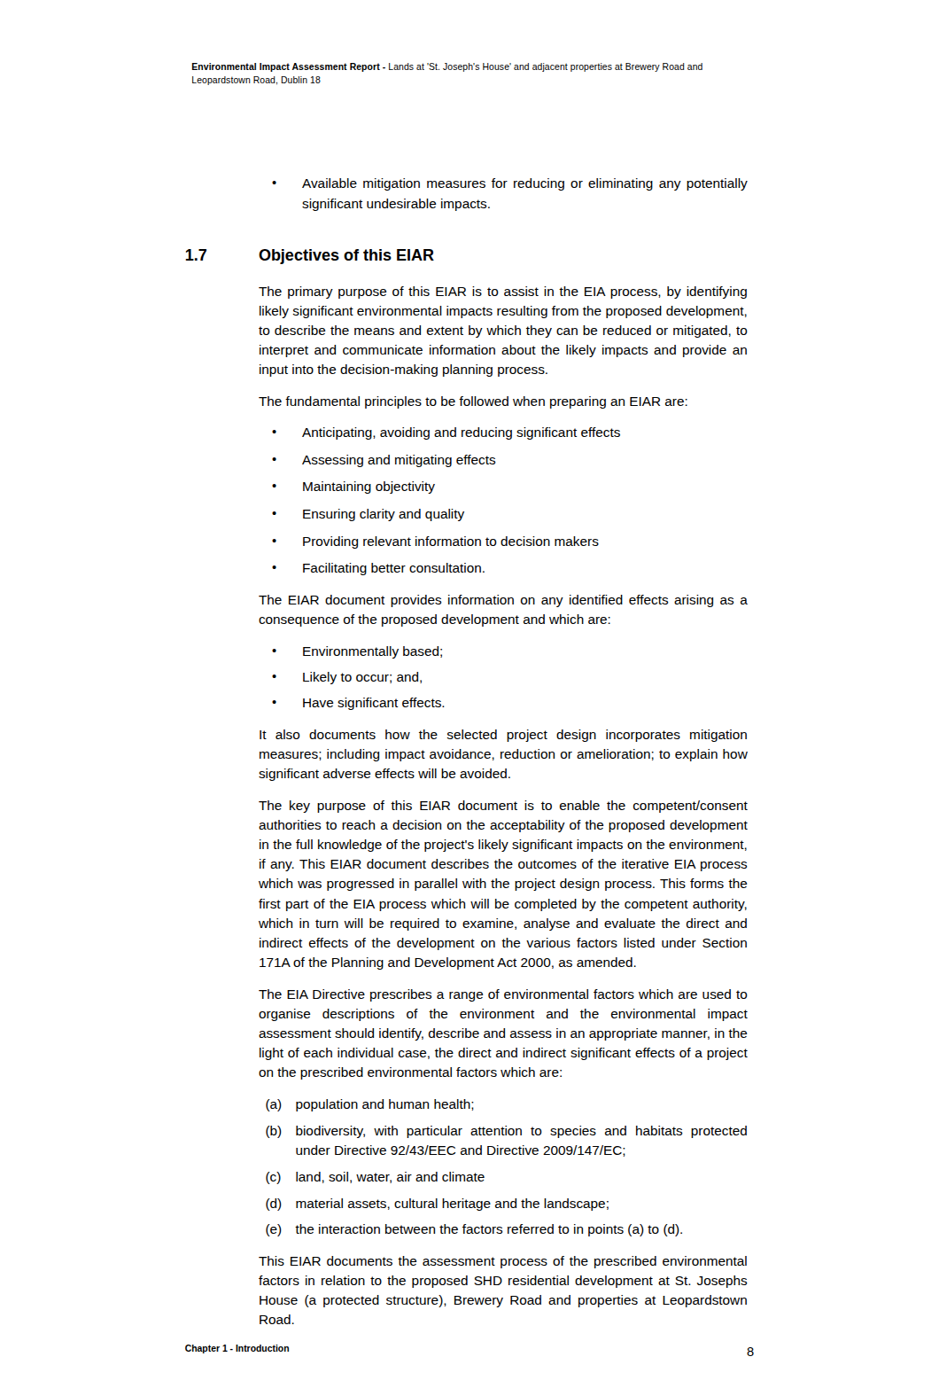Environmental Impact Assessment Report - Lands at 'St. Joseph's House' and adjacent properties at Brewery Road and Leopardstown Road, Dublin 18
Available mitigation measures for reducing or eliminating any potentially significant undesirable impacts.
1.7 Objectives of this EIAR
The primary purpose of this EIAR is to assist in the EIA process, by identifying likely significant environmental impacts resulting from the proposed development, to describe the means and extent by which they can be reduced or mitigated, to interpret and communicate information about the likely impacts and provide an input into the decision-making planning process.
The fundamental principles to be followed when preparing an EIAR are:
Anticipating, avoiding and reducing significant effects
Assessing and mitigating effects
Maintaining objectivity
Ensuring clarity and quality
Providing relevant information to decision makers
Facilitating better consultation.
The EIAR document provides information on any identified effects arising as a consequence of the proposed development and which are:
Environmentally based;
Likely to occur; and,
Have significant effects.
It also documents how the selected project design incorporates mitigation measures; including impact avoidance, reduction or amelioration; to explain how significant adverse effects will be avoided.
The key purpose of this EIAR document is to enable the competent/consent authorities to reach a decision on the acceptability of the proposed development in the full knowledge of the project's likely significant impacts on the environment, if any. This EIAR document describes the outcomes of the iterative EIA process which was progressed in parallel with the project design process. This forms the first part of the EIA process which will be completed by the competent authority, which in turn will be required to examine, analyse and evaluate the direct and indirect effects of the development on the various factors listed under Section 171A of the Planning and Development Act 2000, as amended.
The EIA Directive prescribes a range of environmental factors which are used to organise descriptions of the environment and the environmental impact assessment should identify, describe and assess in an appropriate manner, in the light of each individual case, the direct and indirect significant effects of a project on the prescribed environmental factors which are:
(a) population and human health;
(b) biodiversity, with particular attention to species and habitats protected under Directive 92/43/EEC and Directive 2009/147/EC;
(c) land, soil, water, air and climate
(d) material assets, cultural heritage and the landscape;
(e) the interaction between the factors referred to in points (a) to (d).
This EIAR documents the assessment process of the prescribed environmental factors in relation to the proposed SHD residential development at St. Josephs House (a protected structure), Brewery Road and properties at Leopardstown Road.
Chapter 1 - Introduction
8